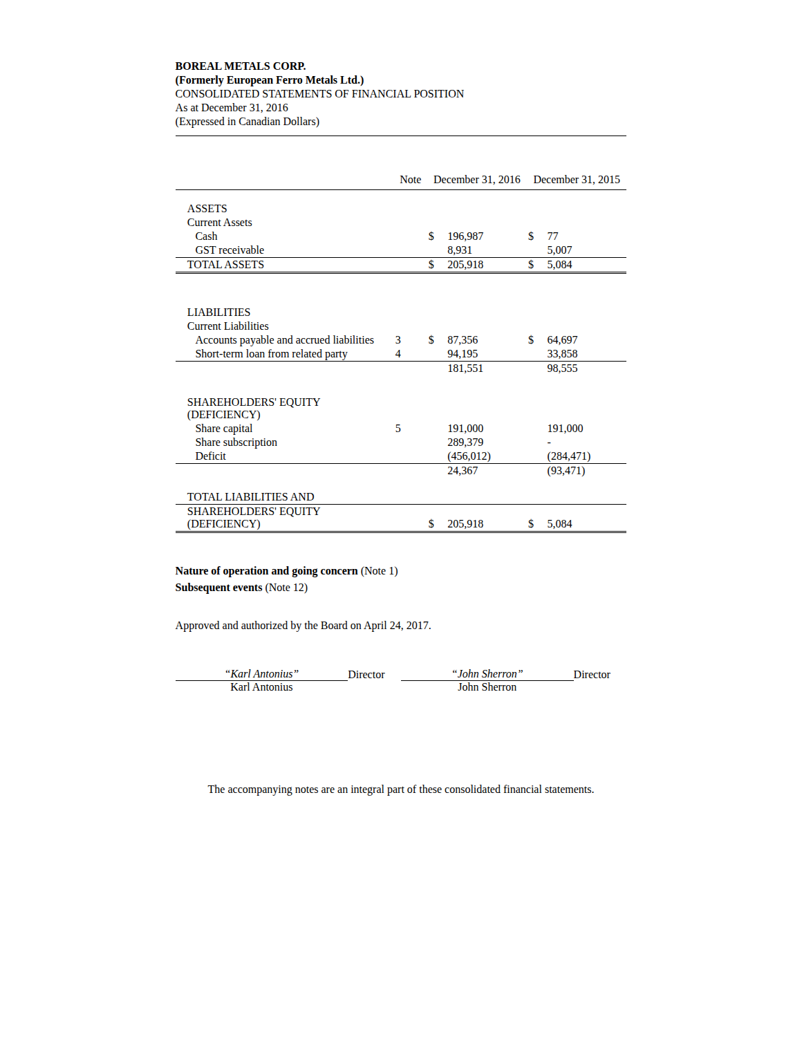BOREAL METALS CORP.
(Formerly European Ferro Metals Ltd.)
CONSOLIDATED STATEMENTS OF FINANCIAL POSITION
As at December 31, 2016
(Expressed in Canadian Dollars)
| | Note | December 31, 2016 | December 31, 2015 |
| ASSETS | | | | | |
| Current Assets | | | | | |
| Cash | | $ | 196,987 | $ | 77 |
| GST receivable | | | 8,931 | | 5,007 |
| TOTAL ASSETS | | $ | 205,918 | $ | 5,084 |
| LIABILITIES | | | | | |
| Current Liabilities | | | | | |
| Accounts payable and accrued liabilities | 3 | $ | 87,356 | $ | 64,697 |
| Short-term loan from related party | 4 | | 94,195 | | 33,858 |
| | | | 181,551 | | 98,555 |
| SHAREHOLDERS' EQUITY (DEFICIENCY) | | | | | |
| Share capital | 5 | | 191,000 | | 191,000 |
| Share subscription | | | 289,379 | | - |
| Deficit | | | (456,012) | | (284,471) |
| | | | 24,367 | | (93,471) |
| TOTAL LIABILITIES AND | | | | | |
| SHAREHOLDERS' EQUITY (DEFICIENCY) | | $ | 205,918 | $ | 5,084 |
Nature of operation and going concern (Note 1)
Subsequent events (Note 12)
Approved and authorized by the Board on April 24, 2017.
| “Karl Antonius” | Director | “John Sherron” | Director |
| Karl Antonius | | John Sherron | |
The accompanying notes are an integral part of these consolidated financial statements.